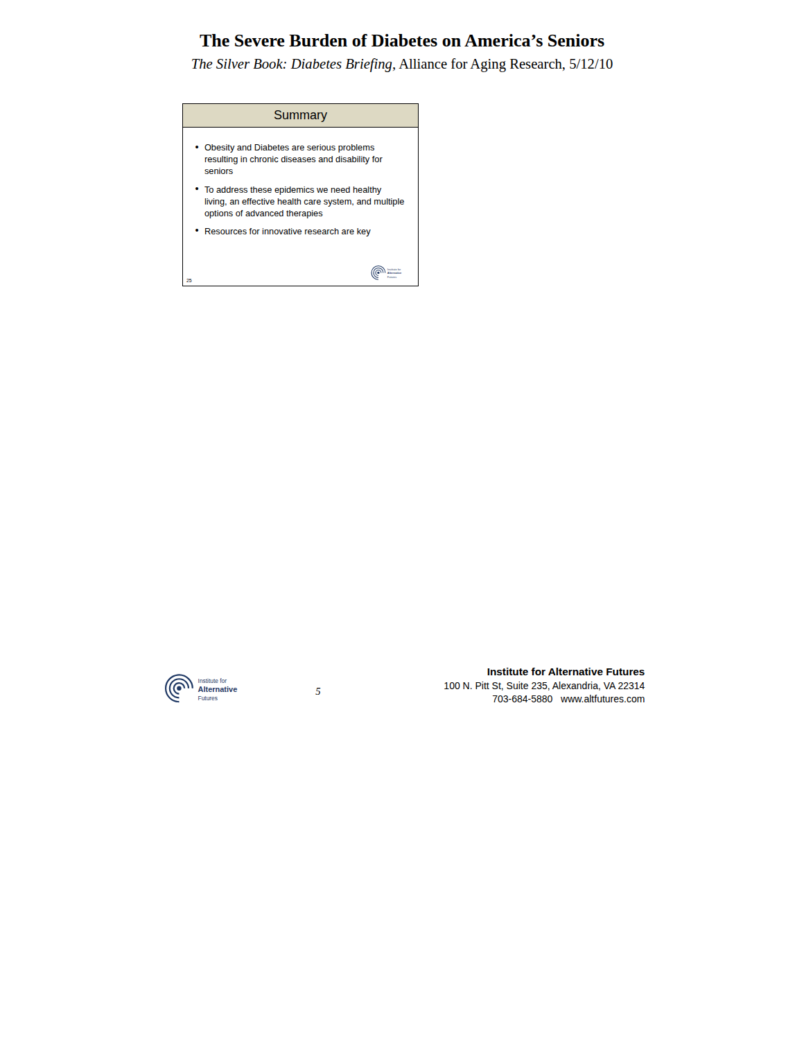The Severe Burden of Diabetes on America’s Seniors
The Silver Book: Diabetes Briefing, Alliance for Aging Research, 5/12/10
Summary
Obesity and Diabetes are serious problems resulting in chronic diseases and disability for seniors
To address these epidemics we need healthy living, an effective health care system, and multiple options of advanced therapies
Resources for innovative research are key
25 Institute for Alternative Futures
Institute for Alternative Futures
5
Institute for Alternative Futures
100 N. Pitt St, Suite 235, Alexandria, VA 22314
703-684-5880 www.altfutures.com